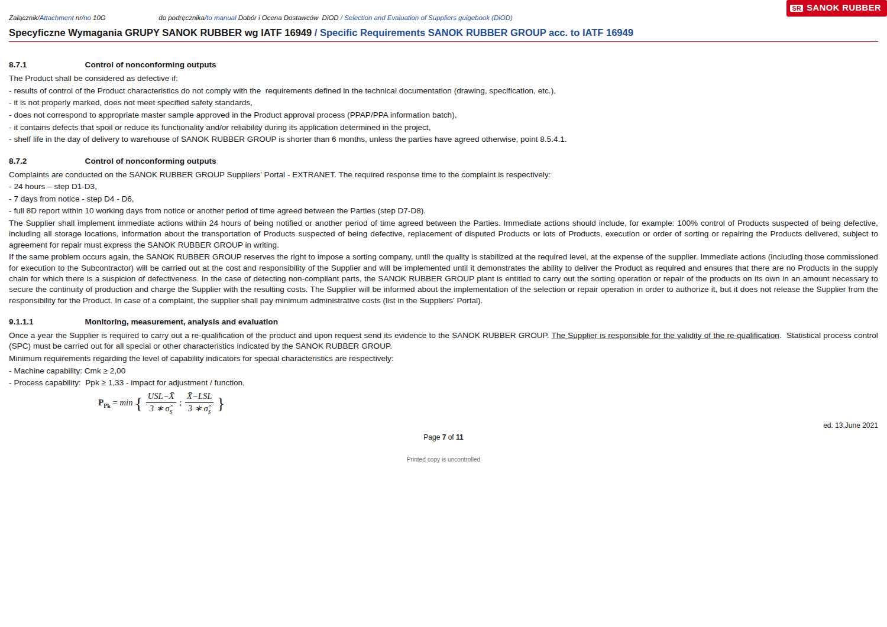SRSANOK RUBBER
Załącznik/Attachment nr/no 10G do podręcznika/to manual Dobór i Ocena Dostawców DiOD / Selection and Evaluation of Suppliers guigebook (DiOD)
Specyficzne Wymagania GRUPY SANOK RUBBER wg IATF 16949 / Specific Requirements SANOK RUBBER GROUP acc. to IATF 16949
8.7.1 Control of nonconforming outputs
The Product shall be considered as defective if:
- results of control of the Product characteristics do not comply with the requirements defined in the technical documentation (drawing, specification, etc.),
- it is not properly marked, does not meet specified safety standards,
- does not correspond to appropriate master sample approved in the Product approval process (PPAP/PPA information batch),
- it contains defects that spoil or reduce its functionality and/or reliability during its application determined in the project,
- shelf life in the day of delivery to warehouse of SANOK RUBBER GROUP is shorter than 6 months, unless the parties have agreed otherwise, point 8.5.4.1.
8.7.2 Control of nonconforming outputs
Complaints are conducted on the SANOK RUBBER GROUP Suppliers' Portal - EXTRANET. The required response time to the complaint is respectively:
- 24 hours – step D1-D3,
- 7 days from notice - step D4 - D6,
- full 8D report within 10 working days from notice or another period of time agreed between the Parties (step D7-D8).
The Supplier shall implement immediate actions within 24 hours of being notified or another period of time agreed between the Parties. Immediate actions should include, for example: 100% control of Products suspected of being defective, including all storage locations, information about the transportation of Products suspected of being defective, replacement of disputed Products or lots of Products, execution or order of sorting or repairing the Products delivered, subject to agreement for repair must express the SANOK RUBBER GROUP in writing.
If the same problem occurs again, the SANOK RUBBER GROUP reserves the right to impose a sorting company, until the quality is stabilized at the required level, at the expense of the supplier. Immediate actions (including those commissioned for execution to the Subcontractor) will be carried out at the cost and responsibility of the Supplier and will be implemented until it demonstrates the ability to deliver the Product as required and ensures that there are no Products in the supply chain for which there is a suspicion of defectiveness. In the case of detecting non-compliant parts, the SANOK RUBBER GROUP plant is entitled to carry out the sorting operation or repair of the products on its own in an amount necessary to secure the continuity of production and charge the Supplier with the resulting costs. The Supplier will be informed about the implementation of the selection or repair operation in order to authorize it, but it does not release the Supplier from the responsibility for the Product. In case of a complaint, the supplier shall pay minimum administrative costs (list in the Suppliers' Portal).
9.1.1.1 Monitoring, measurement, analysis and evaluation
Once a year the Supplier is required to carry out a re-qualification of the product and upon request send its evidence to the SANOK RUBBER GROUP. The Supplier is responsible for the validity of the re-qualification. Statistical process control (SPC) must be carried out for all special or other characteristics indicated by the SANOK RUBBER GROUP.
Minimum requirements regarding the level of capability indicators for special characteristics are respectively:
- Machine capability: Cmk ≥ 2,00
- Process capability: Ppk ≥ 1,33 - impact for adjustment / function,
PPk = min { USL−X̄3 ∗ σ̂s ; X̄−LSL 3 ∗ σ̂s }
ed. 13,June 2021
Page 7 of 11
Printed copy is uncontrolled